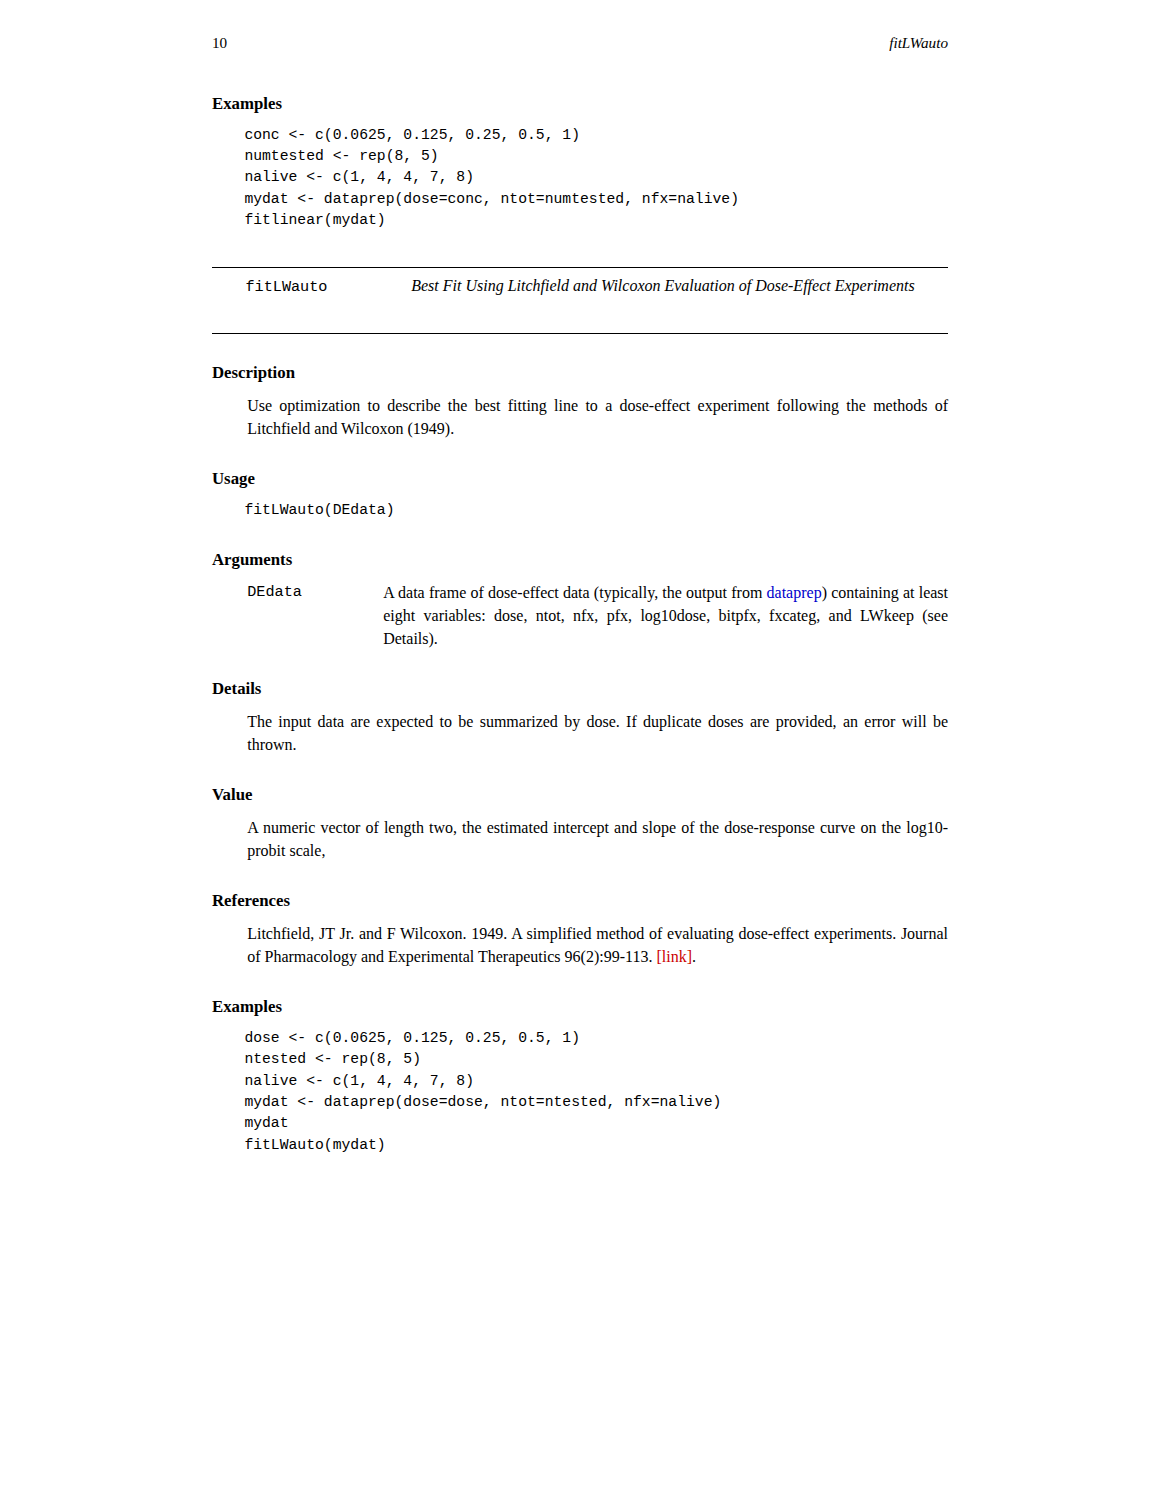10 fitLWauto
Examples
conc <- c(0.0625, 0.125, 0.25, 0.5, 1)
numtested <- rep(8, 5)
nalive <- c(1, 4, 4, 7, 8)
mydat <- dataprep(dose=conc, ntot=numtested, nfx=nalive)
fitlinear(mydat)
fitLWauto
Best Fit Using Litchfield and Wilcoxon Evaluation of Dose-Effect Experiments
Description
Use optimization to describe the best fitting line to a dose-effect experiment following the methods of Litchfield and Wilcoxon (1949).
Usage
fitLWauto(DEdata)
Arguments
DEdata
A data frame of dose-effect data (typically, the output from dataprep) containing at least eight variables: dose, ntot, nfx, pfx, log10dose, bitpfx, fxcateg, and LWkeep (see Details).
Details
The input data are expected to be summarized by dose. If duplicate doses are provided, an error will be thrown.
Value
A numeric vector of length two, the estimated intercept and slope of the dose-response curve on the log10-probit scale,
References
Litchfield, JT Jr. and F Wilcoxon. 1949. A simplified method of evaluating dose-effect experiments. Journal of Pharmacology and Experimental Therapeutics 96(2):99-113. [link].
Examples
dose <- c(0.0625, 0.125, 0.25, 0.5, 1)
ntested <- rep(8, 5)
nalive <- c(1, 4, 4, 7, 8)
mydat <- dataprep(dose=dose, ntot=ntested, nfx=nalive)
mydat
fitLWauto(mydat)